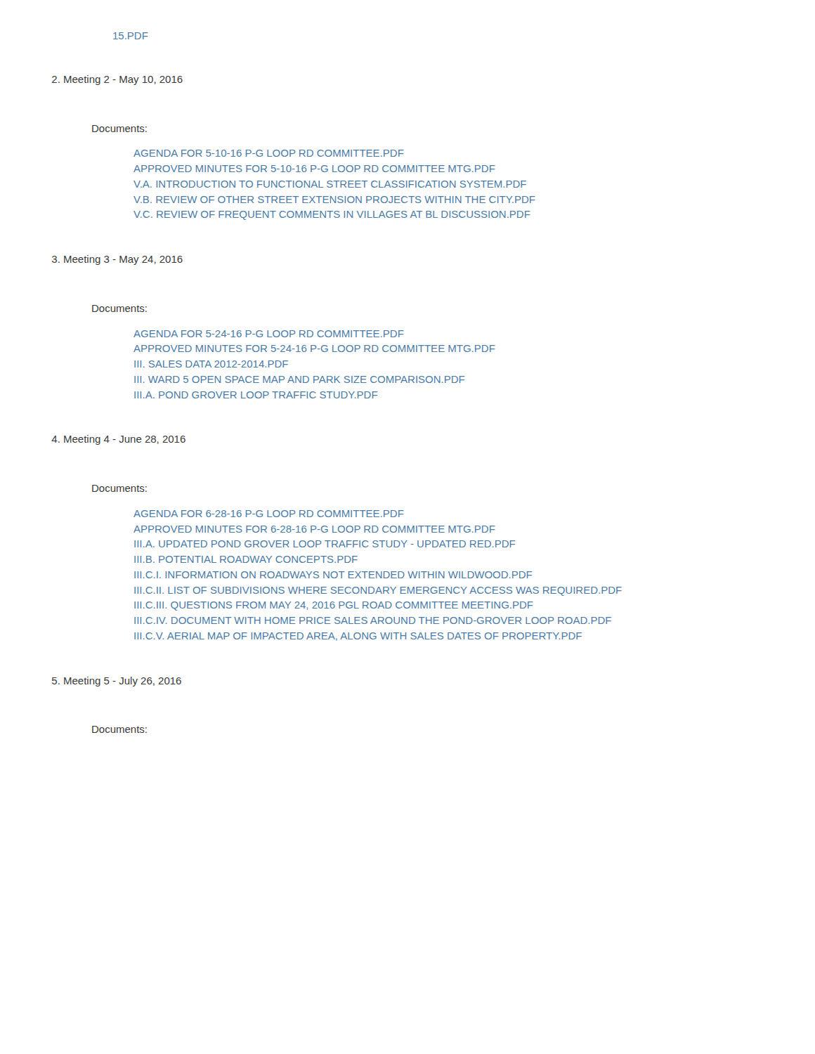15.PDF
Meeting 2 - May 10, 2016
Documents:
AGENDA FOR 5-10-16 P-G LOOP RD COMMITTEE.PDF APPROVED MINUTES FOR 5-10-16 P-G LOOP RD COMMITTEE MTG.PDF V.A. INTRODUCTION TO FUNCTIONAL STREET CLASSIFICATION SYSTEM.PDF V.B. REVIEW OF OTHER STREET EXTENSION PROJECTS WITHIN THE CITY.PDF V.C. REVIEW OF FREQUENT COMMENTS IN VILLAGES AT BL DISCUSSION.PDF
Meeting 3 - May 24, 2016
Documents:
AGENDA FOR 5-24-16 P-G LOOP RD COMMITTEE.PDF APPROVED MINUTES FOR 5-24-16 P-G LOOP RD COMMITTEE MTG.PDF III. SALES DATA 2012-2014.PDF III. WARD 5 OPEN SPACE MAP AND PARK SIZE COMPARISON.PDF III.A. POND GROVER LOOP TRAFFIC STUDY.PDF
Meeting 4 - June 28, 2016
Documents:
AGENDA FOR 6-28-16 P-G LOOP RD COMMITTEE.PDF APPROVED MINUTES FOR 6-28-16 P-G LOOP RD COMMITTEE MTG.PDF III.A. UPDATED POND GROVER LOOP TRAFFIC STUDY - UPDATED RED.PDF III.B. POTENTIAL ROADWAY CONCEPTS.PDF III.C.I. INFORMATION ON ROADWAYS NOT EXTENDED WITHIN WILDWOOD.PDF III.C.II. LIST OF SUBDIVISIONS WHERE SECONDARY EMERGENCY ACCESS WAS REQUIRED.PDF III.C.III. QUESTIONS FROM MAY 24, 2016 PGL ROAD COMMITTEE MEETING.PDF III.C.IV. DOCUMENT WITH HOME PRICE SALES AROUND THE POND-GROVER LOOP ROAD.PDF III.C.V. AERIAL MAP OF IMPACTED AREA, ALONG WITH SALES DATES OF PROPERTY.PDF
Meeting 5 - July 26, 2016
Documents: